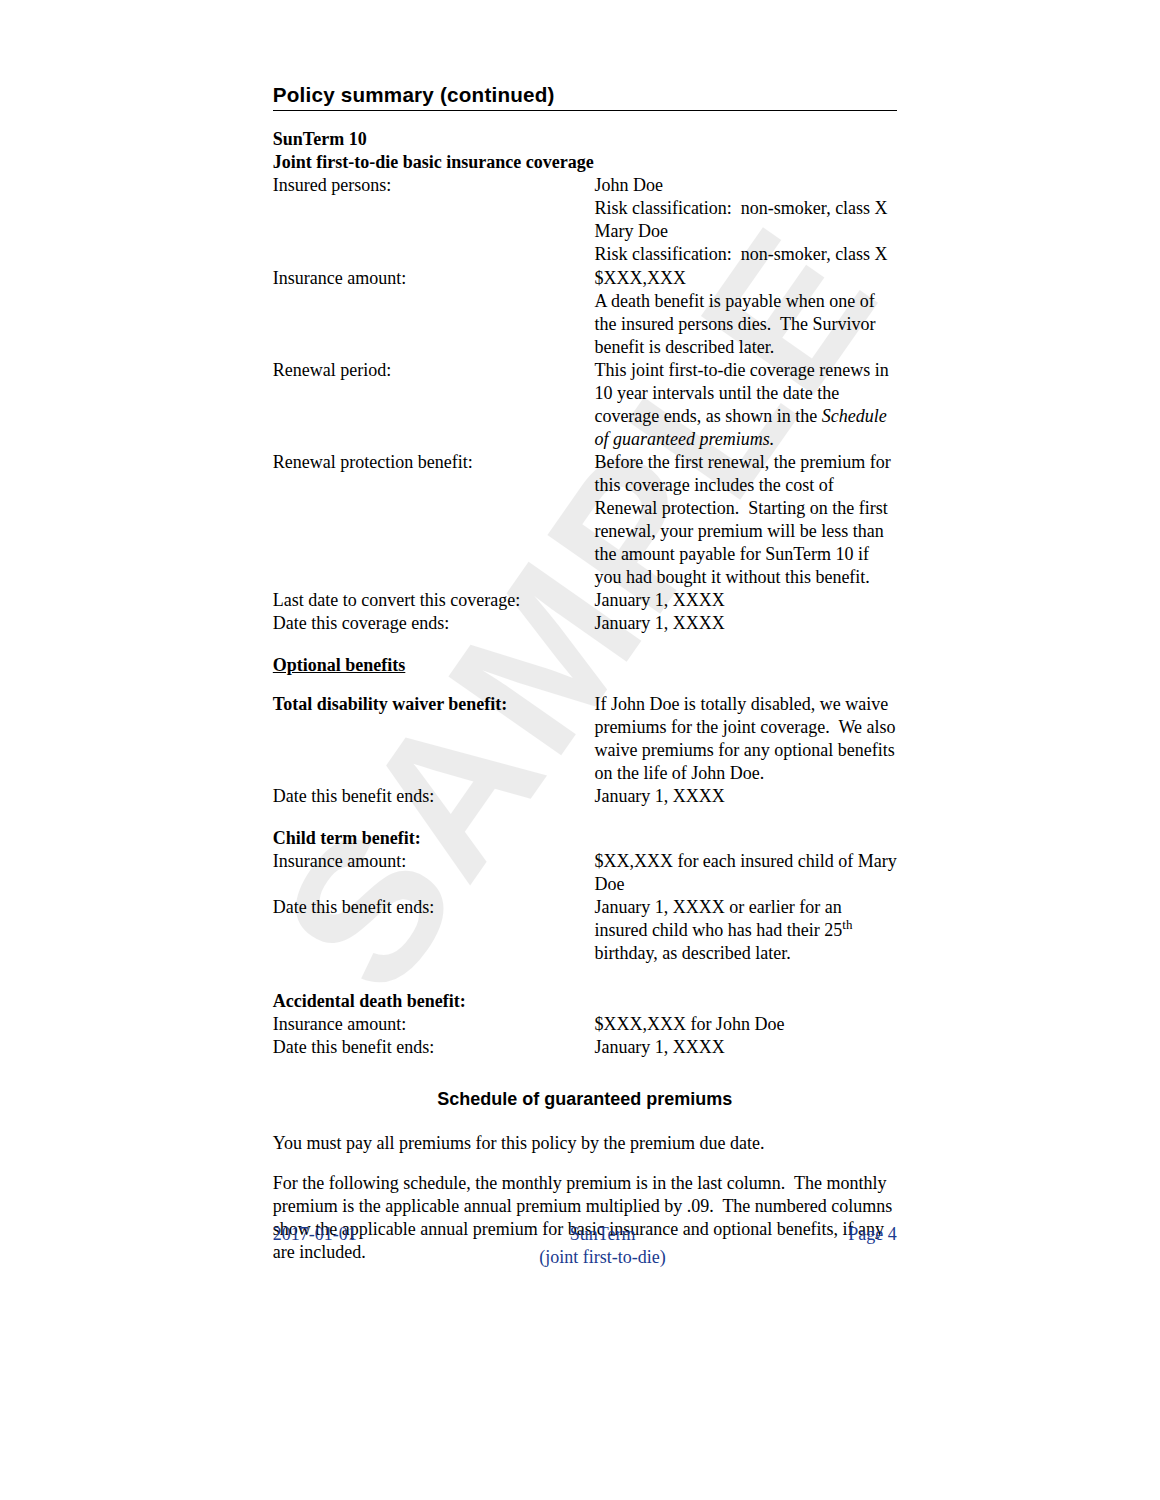SAMPLE
Policy summary (continued)
SunTerm 10
Joint first-to-die basic insurance coverage
| Insured persons: | John Doe |
| | Risk classification: non-smoker, class X |
| | Mary Doe |
| | Risk classification: non-smoker, class X |
| Insurance amount: | $XXX,XXX |
| | A death benefit is payable when one of the insured persons dies. The Survivor benefit is described later. |
| Renewal period: | This joint first-to-die coverage renews in 10 year intervals until the date the coverage ends, as shown in the Schedule of guaranteed premiums. |
| Renewal protection benefit: | Before the first renewal, the premium for this coverage includes the cost of Renewal protection. Starting on the first renewal, your premium will be less than the amount payable for SunTerm 10 if you had bought it without this benefit. |
| Last date to convert this coverage: | January 1, XXXX |
| Date this coverage ends: | January 1, XXXX |
Optional benefits
| Total disability waiver benefit: | If John Doe is totally disabled, we waive premiums for the joint coverage. We also waive premiums for any optional benefits on the life of John Doe. |
| Date this benefit ends: | January 1, XXXX |
Child term benefit:
| Insurance amount: | $XX,XXX for each insured child of Mary Doe |
| Date this benefit ends: | January 1, XXXX or earlier for an insured child who has had their 25 th birthday, as described later. |
Accidental death benefit:
| Insurance amount: | $XXX,XXX for John Doe |
| Date this benefit ends: | January 1, XXXX |
Schedule of guaranteed premiums
You must pay all premiums for this policy by the premium due date.
For the following schedule, the monthly premium is in the last column. The monthly premium is the applicable annual premium multiplied by .09. The numbered columns show the applicable annual premium for basic insurance and optional benefits, if any are included.
2017-01-01
SunTerm (joint first-to-die)
Page 4